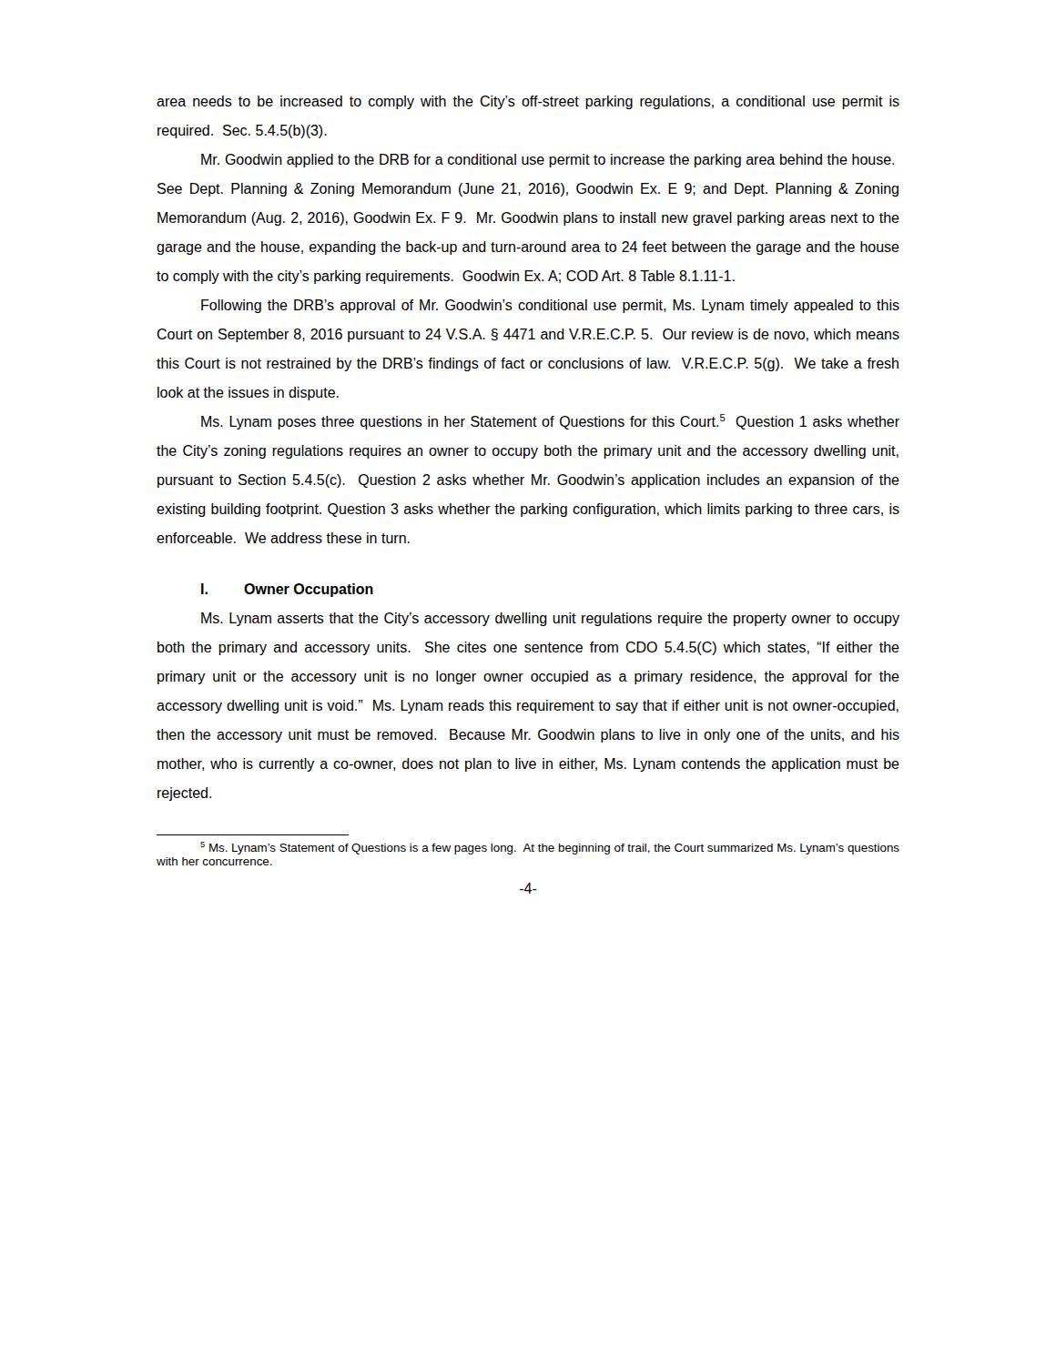area needs to be increased to comply with the City’s off-street parking regulations, a conditional use permit is required. Sec. 5.4.5(b)(3).
Mr. Goodwin applied to the DRB for a conditional use permit to increase the parking area behind the house. See Dept. Planning & Zoning Memorandum (June 21, 2016), Goodwin Ex. E 9; and Dept. Planning & Zoning Memorandum (Aug. 2, 2016), Goodwin Ex. F 9. Mr. Goodwin plans to install new gravel parking areas next to the garage and the house, expanding the back-up and turn-around area to 24 feet between the garage and the house to comply with the city’s parking requirements. Goodwin Ex. A; COD Art. 8 Table 8.1.11-1.
Following the DRB’s approval of Mr. Goodwin’s conditional use permit, Ms. Lynam timely appealed to this Court on September 8, 2016 pursuant to 24 V.S.A. § 4471 and V.R.E.C.P. 5. Our review is de novo, which means this Court is not restrained by the DRB’s findings of fact or conclusions of law. V.R.E.C.P. 5(g). We take a fresh look at the issues in dispute.
Ms. Lynam poses three questions in her Statement of Questions for this Court.5 Question 1 asks whether the City’s zoning regulations requires an owner to occupy both the primary unit and the accessory dwelling unit, pursuant to Section 5.4.5(c). Question 2 asks whether Mr. Goodwin’s application includes an expansion of the existing building footprint. Question 3 asks whether the parking configuration, which limits parking to three cars, is enforceable. We address these in turn.
I. Owner Occupation
Ms. Lynam asserts that the City’s accessory dwelling unit regulations require the property owner to occupy both the primary and accessory units. She cites one sentence from CDO 5.4.5(C) which states, “If either the primary unit or the accessory unit is no longer owner occupied as a primary residence, the approval for the accessory dwelling unit is void.” Ms. Lynam reads this requirement to say that if either unit is not owner-occupied, then the accessory unit must be removed. Because Mr. Goodwin plans to live in only one of the units, and his mother, who is currently a co-owner, does not plan to live in either, Ms. Lynam contends the application must be rejected.
5 Ms. Lynam’s Statement of Questions is a few pages long. At the beginning of trail, the Court summarized Ms. Lynam’s questions with her concurrence.
-4-